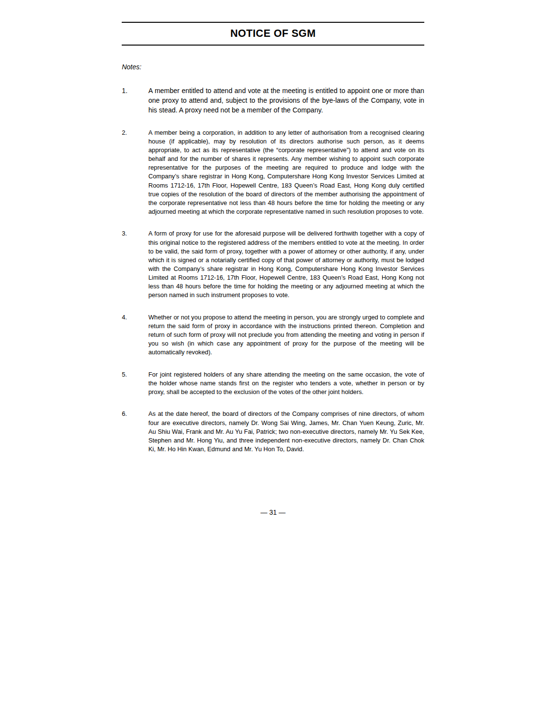NOTICE OF SGM
Notes:
| 1. | A member entitled to attend and vote at the meeting is entitled to appoint one or more than one proxy to attend and, subject to the provisions of the bye-laws of the Company, vote in his stead. A proxy need not be a member of the Company. |
| 2. | A member being a corporation, in addition to any letter of authorisation from a recognised clearing house (if applicable), may by resolution of its directors authorise such person, as it deems appropriate, to act as its representative (the “corporate representative”) to attend and vote on its behalf and for the number of shares it represents. Any member wishing to appoint such corporate representative for the purposes of the meeting are required to produce and lodge with the Company’s share registrar in Hong Kong, Computershare Hong Kong Investor Services Limited at Rooms 1712-16, 17th Floor, Hopewell Centre, 183 Queen’s Road East, Hong Kong duly certified true copies of the resolution of the board of directors of the member authorising the appointment of the corporate representative not less than 48 hours before the time for holding the meeting or any adjourned meeting at which the corporate representative named in such resolution proposes to vote. |
| 3. | A form of proxy for use for the aforesaid purpose will be delivered forthwith together with a copy of this original notice to the registered address of the members entitled to vote at the meeting. In order to be valid, the said form of proxy, together with a power of attorney or other authority, if any, under which it is signed or a notarially certified copy of that power of attorney or authority, must be lodged with the Company’s share registrar in Hong Kong, Computershare Hong Kong Investor Services Limited at Rooms 1712-16, 17th Floor, Hopewell Centre, 183 Queen’s Road East, Hong Kong not less than 48 hours before the time for holding the meeting or any adjourned meeting at which the person named in such instrument proposes to vote. |
| 4. | Whether or not you propose to attend the meeting in person, you are strongly urged to complete and return the said form of proxy in accordance with the instructions printed thereon. Completion and return of such form of proxy will not preclude you from attending the meeting and voting in person if you so wish (in which case any appointment of proxy for the purpose of the meeting will be automatically revoked). |
| 5. | For joint registered holders of any share attending the meeting on the same occasion, the vote of the holder whose name stands first on the register who tenders a vote, whether in person or by proxy, shall be accepted to the exclusion of the votes of the other joint holders. |
| 6. | As at the date hereof, the board of directors of the Company comprises of nine directors, of whom four are executive directors, namely Dr. Wong Sai Wing, James, Mr. Chan Yuen Keung, Zuric, Mr. Au Shiu Wai, Frank and Mr. Au Yu Fai, Patrick; two non-executive directors, namely Mr. Yu Sek Kee, Stephen and Mr. Hong Yiu, and three independent non-executive directors, namely Dr. Chan Chok Ki, Mr. Ho Hin Kwan, Edmund and Mr. Yu Hon To, David. |
— 31 —